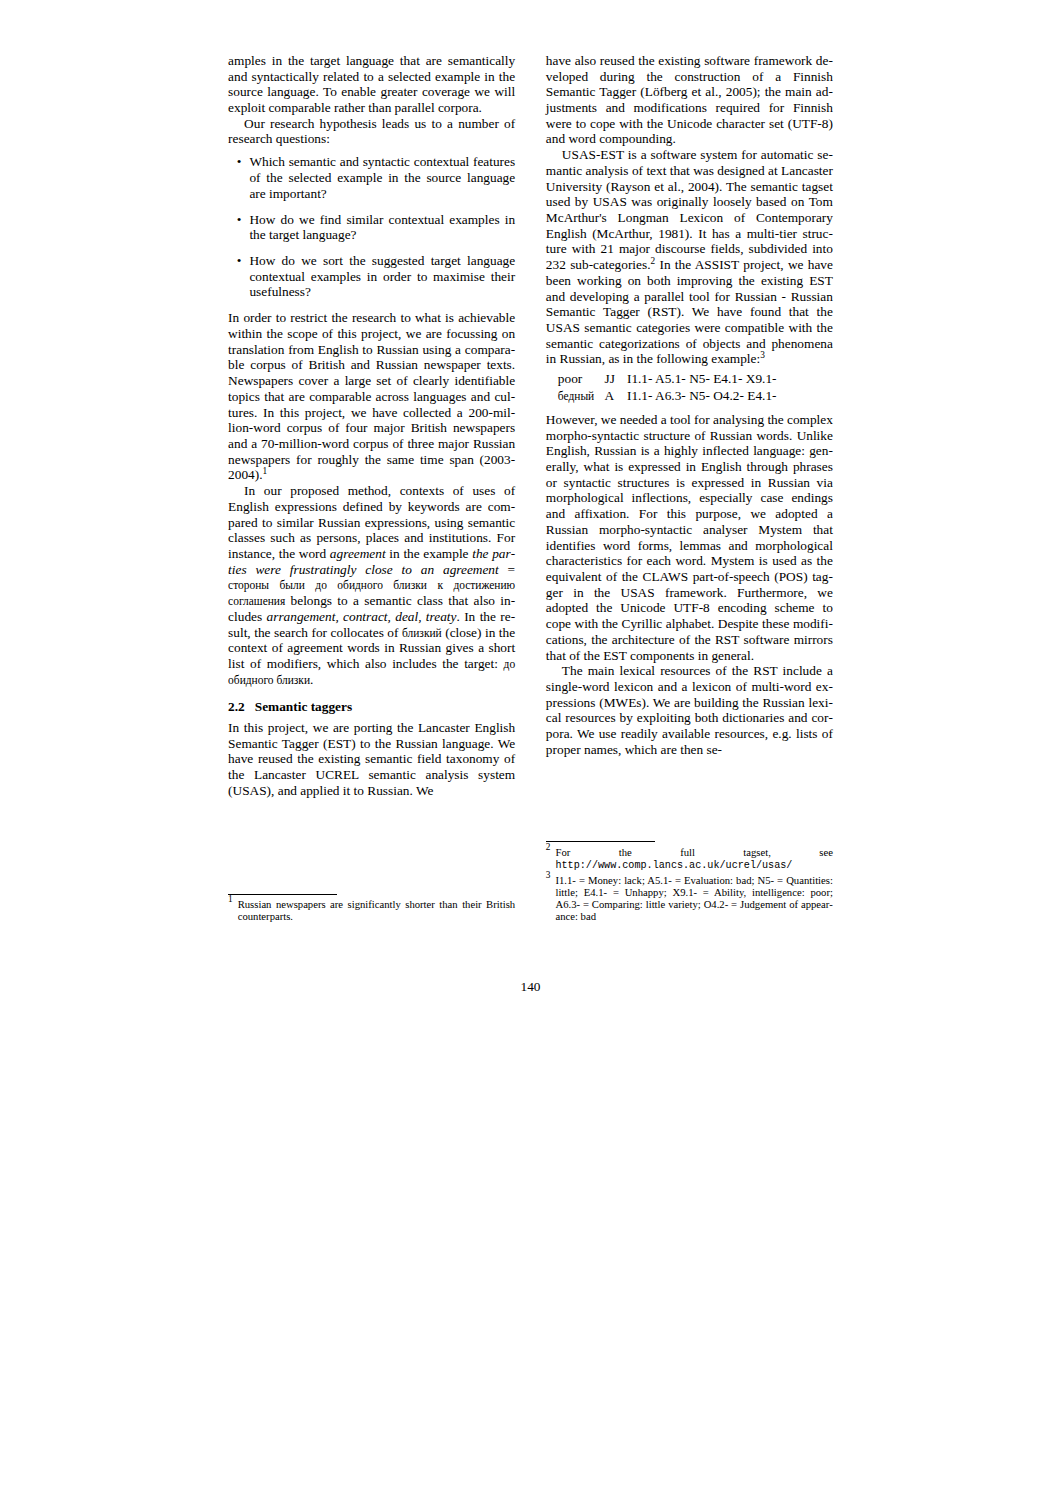amples in the target language that are semantically and syntactically related to a selected example in the source language. To enable greater coverage we will exploit comparable rather than parallel corpora.
Our research hypothesis leads us to a number of research questions:
Which semantic and syntactic contextual features of the selected example in the source language are important?
How do we find similar contextual examples in the target language?
How do we sort the suggested target language contextual examples in order to maximise their usefulness?
In order to restrict the research to what is achievable within the scope of this project, we are focussing on translation from English to Russian using a comparable corpus of British and Russian newspaper texts. Newspapers cover a large set of clearly identifiable topics that are comparable across languages and cultures. In this project, we have collected a 200-million-word corpus of four major British newspapers and a 70-million-word corpus of three major Russian newspapers for roughly the same time span (2003-2004).1
In our proposed method, contexts of uses of English expressions defined by keywords are compared to similar Russian expressions, using semantic classes such as persons, places and institutions. For instance, the word agreement in the example the parties were frustratingly close to an agreement = стороны были до обидного близки к достижению соглашения belongs to a semantic class that also includes arrangement, contract, deal, treaty. In the result, the search for collocates of близкий (close) in the context of agreement words in Russian gives a short list of modifiers, which also includes the target: до обидного близки.
2.2 Semantic taggers
In this project, we are porting the Lancaster English Semantic Tagger (EST) to the Russian language. We have reused the existing semantic field taxonomy of the Lancaster UCREL semantic analysis system (USAS), and applied it to Russian. We
1Russian newspapers are significantly shorter than their British counterparts.
have also reused the existing software framework developed during the construction of a Finnish Semantic Tagger (Löfberg et al., 2005); the main adjustments and modifications required for Finnish were to cope with the Unicode character set (UTF-8) and word compounding.
USAS-EST is a software system for automatic semantic analysis of text that was designed at Lancaster University (Rayson et al., 2004). The semantic tagset used by USAS was originally loosely based on Tom McArthur's Longman Lexicon of Contemporary English (McArthur, 1981). It has a multi-tier structure with 21 major discourse fields, subdivided into 232 sub-categories.2 In the ASSIST project, we have been working on both improving the existing EST and developing a parallel tool for Russian - Russian Semantic Tagger (RST). We have found that the USAS semantic categories were compatible with the semantic categorizations of objects and phenomena in Russian, as in the following example:3
| poor | JJ | I1.1- A5.1- N5- E4.1- X9.1- |
| бедный | A | I1.1- A6.3- N5- O4.2- E4.1- |
However, we needed a tool for analysing the complex morpho-syntactic structure of Russian words. Unlike English, Russian is a highly inflected language: generally, what is expressed in English through phrases or syntactic structures is expressed in Russian via morphological inflections, especially case endings and affixation. For this purpose, we adopted a Russian morpho-syntactic analyser Mystem that identifies word forms, lemmas and morphological characteristics for each word. Mystem is used as the equivalent of the CLAWS part-of-speech (POS) tagger in the USAS framework. Furthermore, we adopted the Unicode UTF-8 encoding scheme to cope with the Cyrillic alphabet. Despite these modifications, the architecture of the RST software mirrors that of the EST components in general.
The main lexical resources of the RST include a single-word lexicon and a lexicon of multi-word expressions (MWEs). We are building the Russian lexical resources by exploiting both dictionaries and corpora. We use readily available resources, e.g. lists of proper names, which are then se-
2For the full tagset, see http://www.comp.lancs.ac.uk/ucrel/usas/
3I1.1- = Money: lack; A5.1- = Evaluation: bad; N5- = Quantities: little; E4.1- = Unhappy; X9.1- = Ability, intelligence: poor; A6.3- = Comparing: little variety; O4.2- = Judgement of appearance: bad
140